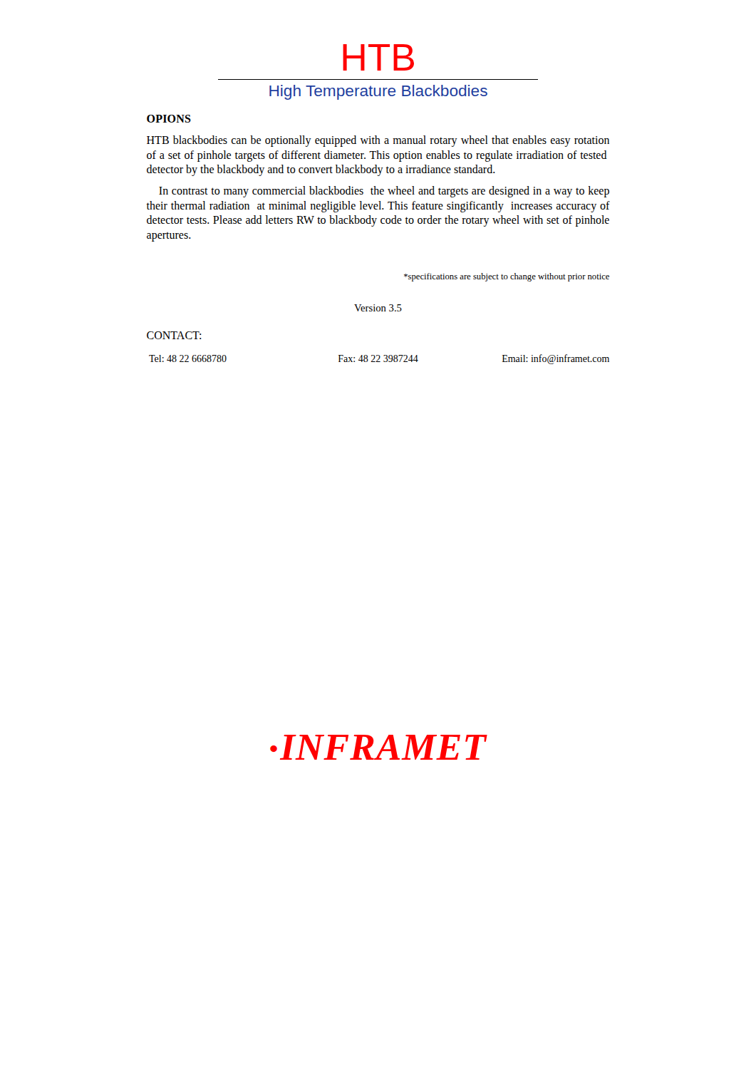HTB
High Temperature Blackbodies
OPIONS
HTB blackbodies can be optionally equipped with a manual rotary wheel that enables easy rotation of a set of pinhole targets of different diameter. This option enables to regulate irradiation of tested detector by the blackbody and to convert blackbody to a irradiance standard.
In contrast to many commercial blackbodies the wheel and targets are designed in a way to keep their thermal radiation at minimal negligible level. This feature singificantly increases accuracy of detector tests. Please add letters RW to blackbody code to order the rotary wheel with set of pinhole apertures.
*specifications are subject to change without prior notice
Version 3.5
CONTACT:
| Tel: 48 22 6668780 | Fax: 48 22 3987244 | Email: info@inframet.com |
•INFRAMET